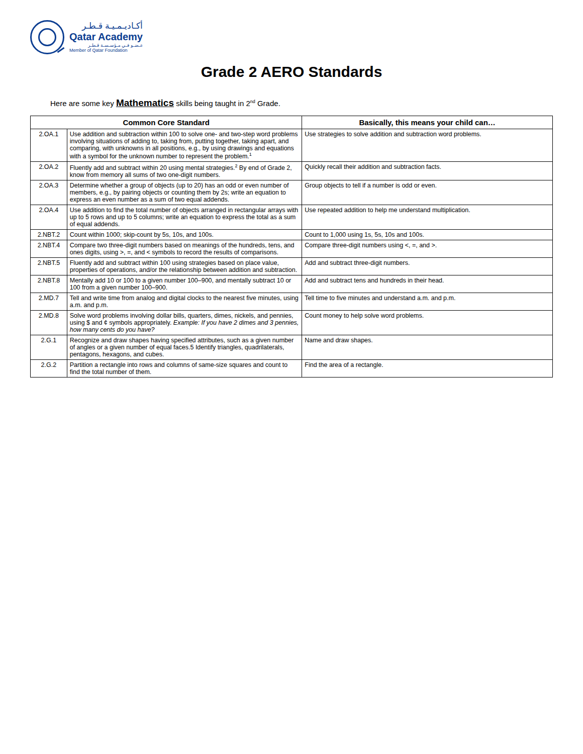أكـاديـمـيـة قـطـر
Qatar Academy
عـضـو فـي مـؤسـسـة قـطـر
Member of Qatar Foundation
Grade 2 AERO Standards
Here are some key Mathematics skills being taught in 2nd Grade.
| Common Core Standard | Basically, this means your child can… |
| --- | --- |
| 2.OA.1 | Use addition and subtraction within 100 to solve one- and two-step word problems involving situations of adding to, taking from, putting together, taking apart, and comparing, with unknowns in all positions, e.g., by using drawings and equations with a symbol for the unknown number to represent the problem. 1 | Use strategies to solve addition and subtraction word problems. |
| 2.OA.2 | Fluently add and subtract within 20 using mental strategies. 2 By end of Grade 2, know from memory all sums of two one-digit numbers. | Quickly recall their addition and subtraction facts. |
| 2.OA.3 | Determine whether a group of objects (up to 20) has an odd or even number of members, e.g., by pairing objects or counting them by 2s; write an equation to express an even number as a sum of two equal addends. | Group objects to tell if a number is odd or even. |
| 2.OA.4 | Use addition to find the total number of objects arranged in rectangular arrays with up to 5 rows and up to 5 columns; write an equation to express the total as a sum of equal addends. | Use repeated addition to help me understand multiplication. |
| 2.NBT.2 | Count within 1000; skip-count by 5s, 10s, and 100s. | Count to 1,000 using 1s, 5s, 10s and 100s. |
| 2.NBT.4 | Compare two three-digit numbers based on meanings of the hundreds, tens, and ones digits, using >, =, and < symbols to record the results of comparisons. | Compare three-digit numbers using <, =, and >. |
| 2.NBT.5 | Fluently add and subtract within 100 using strategies based on place value, properties of operations, and/or the relationship between addition and subtraction. | Add and subtract three-digit numbers. |
| 2.NBT.8 | Mentally add 10 or 100 to a given number 100–900, and mentally subtract 10 or 100 from a given number 100–900. | Add and subtract tens and hundreds in their head. |
| 2.MD.7 | Tell and write time from analog and digital clocks to the nearest five minutes, using a.m. and p.m. | Tell time to five minutes and understand a.m. and p.m. |
| 2.MD.8 | Solve word problems involving dollar bills, quarters, dimes, nickels, and pennies, using $ and ¢ symbols appropriately. Example: If you have 2 dimes and 3 pennies, how many cents do you have? | Count money to help solve word problems. |
| 2.G.1 | Recognize and draw shapes having specified attributes, such as a given number of angles or a given number of equal faces.5 Identify triangles, quadrilaterals, pentagons, hexagons, and cubes. | Name and draw shapes. |
| 2.G.2 | Partition a rectangle into rows and columns of same-size squares and count to find the total number of them. | Find the area of a rectangle. |